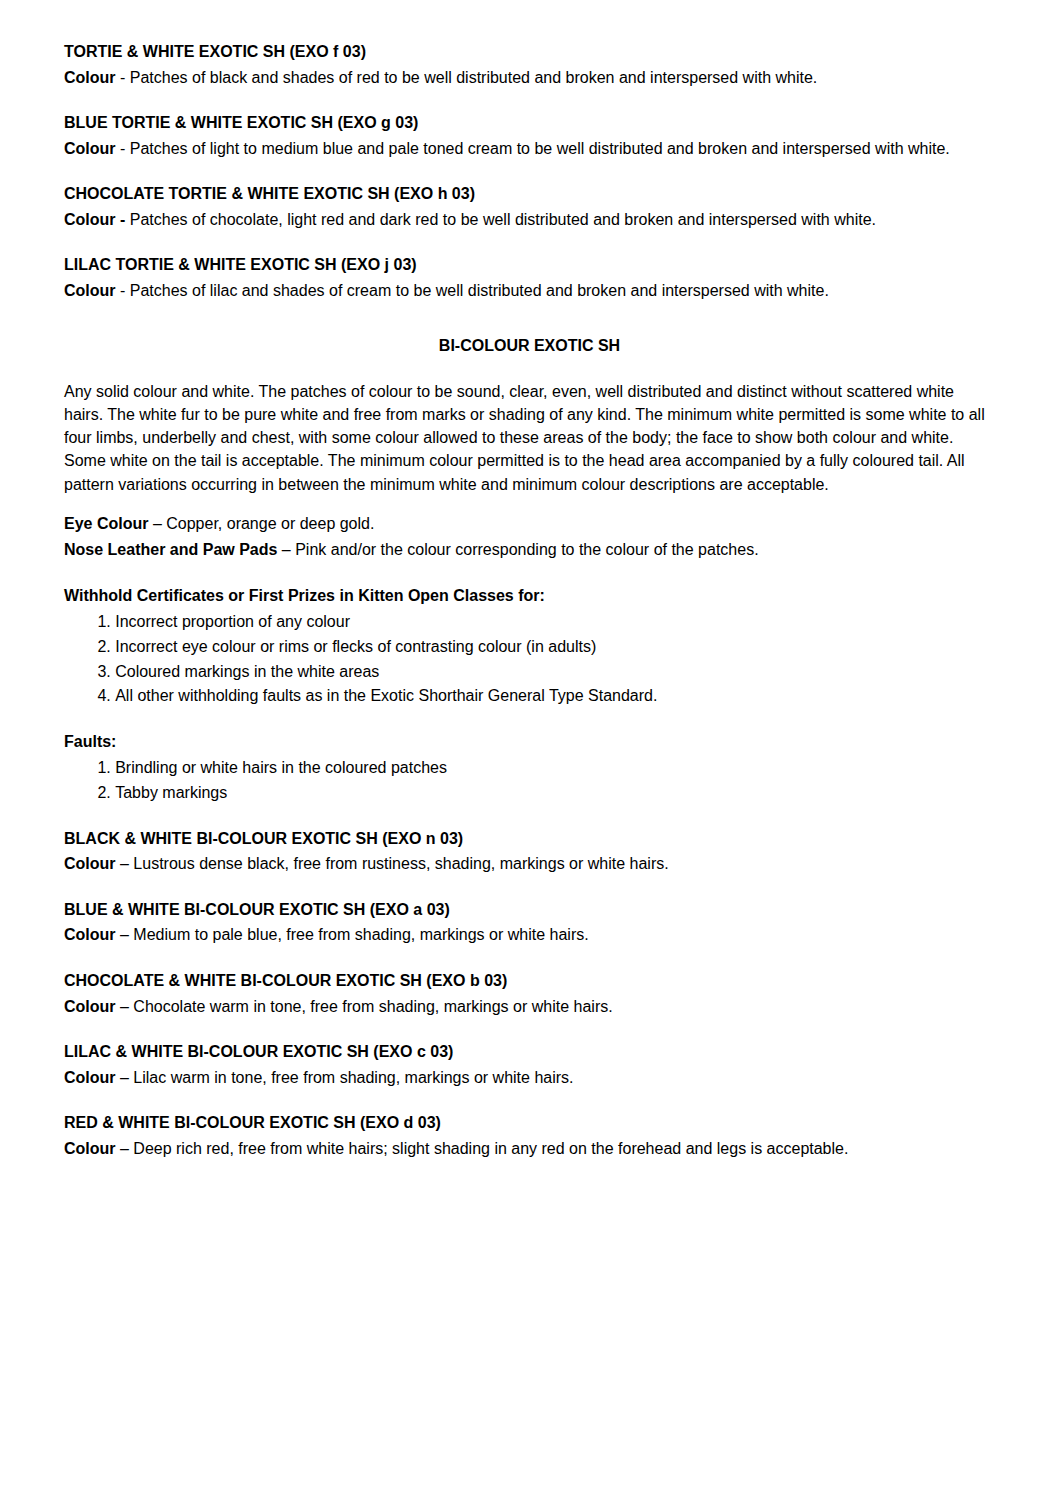TORTIE & WHITE EXOTIC SH (EXO f 03)
Colour - Patches of black and shades of red to be well distributed and broken and interspersed with white.
BLUE TORTIE & WHITE EXOTIC SH (EXO g 03)
Colour - Patches of light to medium blue and pale toned cream to be well distributed and broken and interspersed with white.
CHOCOLATE TORTIE & WHITE EXOTIC SH (EXO h 03)
Colour - Patches of chocolate, light red and dark red to be well distributed and broken and interspersed with white.
LILAC TORTIE & WHITE EXOTIC SH (EXO j 03)
Colour - Patches of lilac and shades of cream to be well distributed and broken and interspersed with white.
BI-COLOUR EXOTIC SH
Any solid colour and white. The patches of colour to be sound, clear, even, well distributed and distinct without scattered white hairs. The white fur to be pure white and free from marks or shading of any kind. The minimum white permitted is some white to all four limbs, underbelly and chest, with some colour allowed to these areas of the body; the face to show both colour and white. Some white on the tail is acceptable. The minimum colour permitted is to the head area accompanied by a fully coloured tail. All pattern variations occurring in between the minimum white and minimum colour descriptions are acceptable.
Eye Colour – Copper, orange or deep gold.
Nose Leather and Paw Pads – Pink and/or the colour corresponding to the colour of the patches.
Withhold Certificates or First Prizes in Kitten Open Classes for:
Incorrect proportion of any colour
Incorrect eye colour or rims or flecks of contrasting colour (in adults)
Coloured markings in the white areas
All other withholding faults as in the Exotic Shorthair General Type Standard.
Faults:
Brindling or white hairs in the coloured patches
Tabby markings
BLACK & WHITE BI-COLOUR EXOTIC SH (EXO n 03)
Colour – Lustrous dense black, free from rustiness, shading, markings or white hairs.
BLUE & WHITE BI-COLOUR EXOTIC SH (EXO a 03)
Colour – Medium to pale blue, free from shading, markings or white hairs.
CHOCOLATE & WHITE BI-COLOUR EXOTIC SH (EXO b 03)
Colour – Chocolate warm in tone, free from shading, markings or white hairs.
LILAC & WHITE BI-COLOUR EXOTIC SH (EXO c 03)
Colour – Lilac warm in tone, free from shading, markings or white hairs.
RED & WHITE BI-COLOUR EXOTIC SH (EXO d 03)
Colour – Deep rich red, free from white hairs; slight shading in any red on the forehead and legs is acceptable.